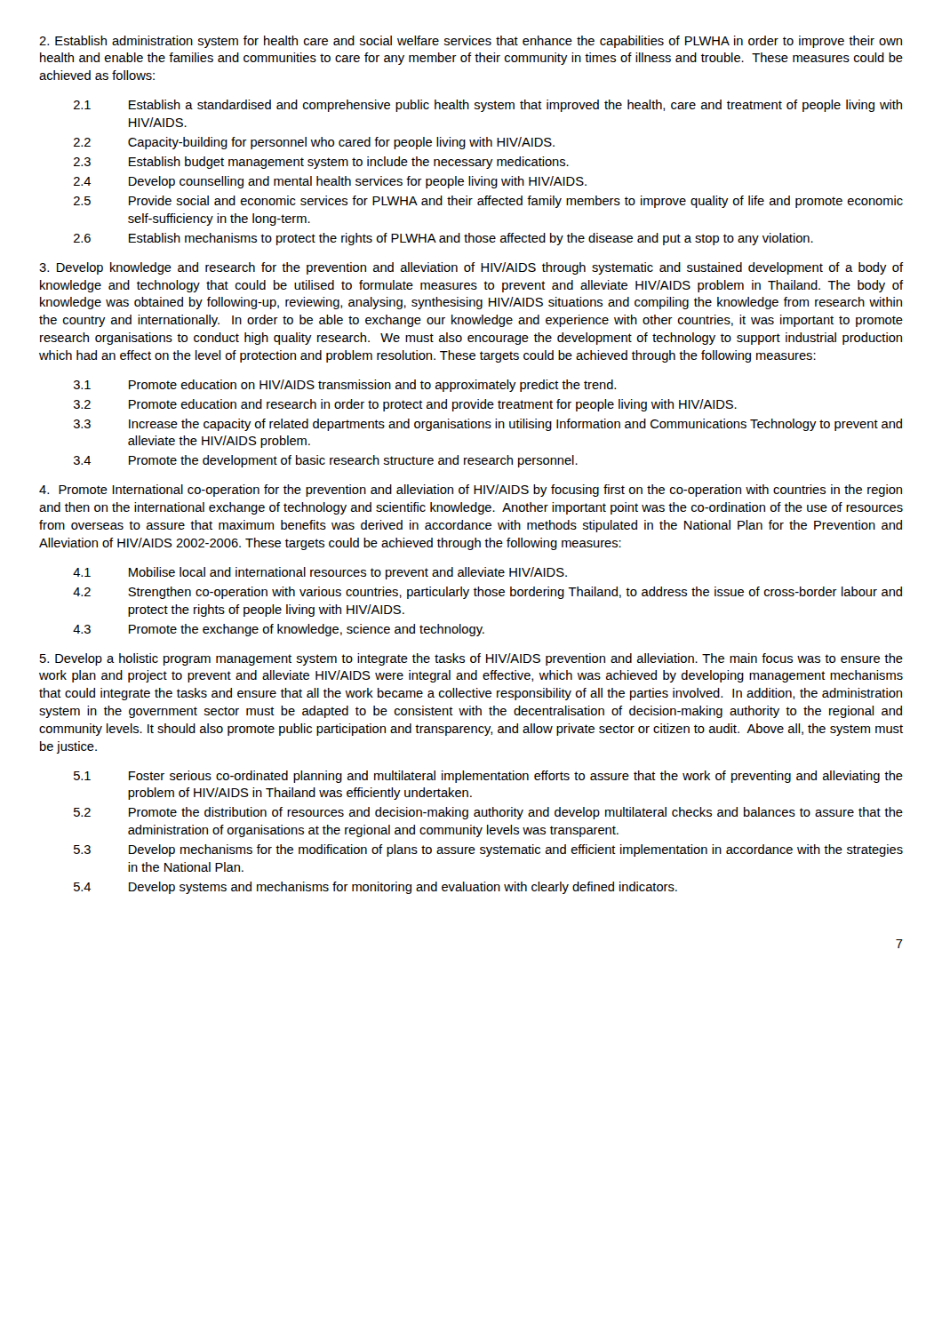2. Establish administration system for health care and social welfare services that enhance the capabilities of PLWHA in order to improve their own health and enable the families and communities to care for any member of their community in times of illness and trouble. These measures could be achieved as follows:
2.1 Establish a standardised and comprehensive public health system that improved the health, care and treatment of people living with HIV/AIDS.
2.2 Capacity-building for personnel who cared for people living with HIV/AIDS.
2.3 Establish budget management system to include the necessary medications.
2.4 Develop counselling and mental health services for people living with HIV/AIDS.
2.5 Provide social and economic services for PLWHA and their affected family members to improve quality of life and promote economic self-sufficiency in the long-term.
2.6 Establish mechanisms to protect the rights of PLWHA and those affected by the disease and put a stop to any violation.
3. Develop knowledge and research for the prevention and alleviation of HIV/AIDS through systematic and sustained development of a body of knowledge and technology that could be utilised to formulate measures to prevent and alleviate HIV/AIDS problem in Thailand. The body of knowledge was obtained by following-up, reviewing, analysing, synthesising HIV/AIDS situations and compiling the knowledge from research within the country and internationally. In order to be able to exchange our knowledge and experience with other countries, it was important to promote research organisations to conduct high quality research. We must also encourage the development of technology to support industrial production which had an effect on the level of protection and problem resolution. These targets could be achieved through the following measures:
3.1 Promote education on HIV/AIDS transmission and to approximately predict the trend.
3.2 Promote education and research in order to protect and provide treatment for people living with HIV/AIDS.
3.3 Increase the capacity of related departments and organisations in utilising Information and Communications Technology to prevent and alleviate the HIV/AIDS problem.
3.4 Promote the development of basic research structure and research personnel.
4. Promote International co-operation for the prevention and alleviation of HIV/AIDS by focusing first on the co-operation with countries in the region and then on the international exchange of technology and scientific knowledge. Another important point was the co-ordination of the use of resources from overseas to assure that maximum benefits was derived in accordance with methods stipulated in the National Plan for the Prevention and Alleviation of HIV/AIDS 2002-2006. These targets could be achieved through the following measures:
4.1 Mobilise local and international resources to prevent and alleviate HIV/AIDS.
4.2 Strengthen co-operation with various countries, particularly those bordering Thailand, to address the issue of cross-border labour and protect the rights of people living with HIV/AIDS.
4.3 Promote the exchange of knowledge, science and technology.
5. Develop a holistic program management system to integrate the tasks of HIV/AIDS prevention and alleviation. The main focus was to ensure the work plan and project to prevent and alleviate HIV/AIDS were integral and effective, which was achieved by developing management mechanisms that could integrate the tasks and ensure that all the work became a collective responsibility of all the parties involved. In addition, the administration system in the government sector must be adapted to be consistent with the decentralisation of decision-making authority to the regional and community levels. It should also promote public participation and transparency, and allow private sector or citizen to audit. Above all, the system must be justice.
5.1 Foster serious co-ordinated planning and multilateral implementation efforts to assure that the work of preventing and alleviating the problem of HIV/AIDS in Thailand was efficiently undertaken.
5.2 Promote the distribution of resources and decision-making authority and develop multilateral checks and balances to assure that the administration of organisations at the regional and community levels was transparent.
5.3 Develop mechanisms for the modification of plans to assure systematic and efficient implementation in accordance with the strategies in the National Plan.
5.4 Develop systems and mechanisms for monitoring and evaluation with clearly defined indicators.
7